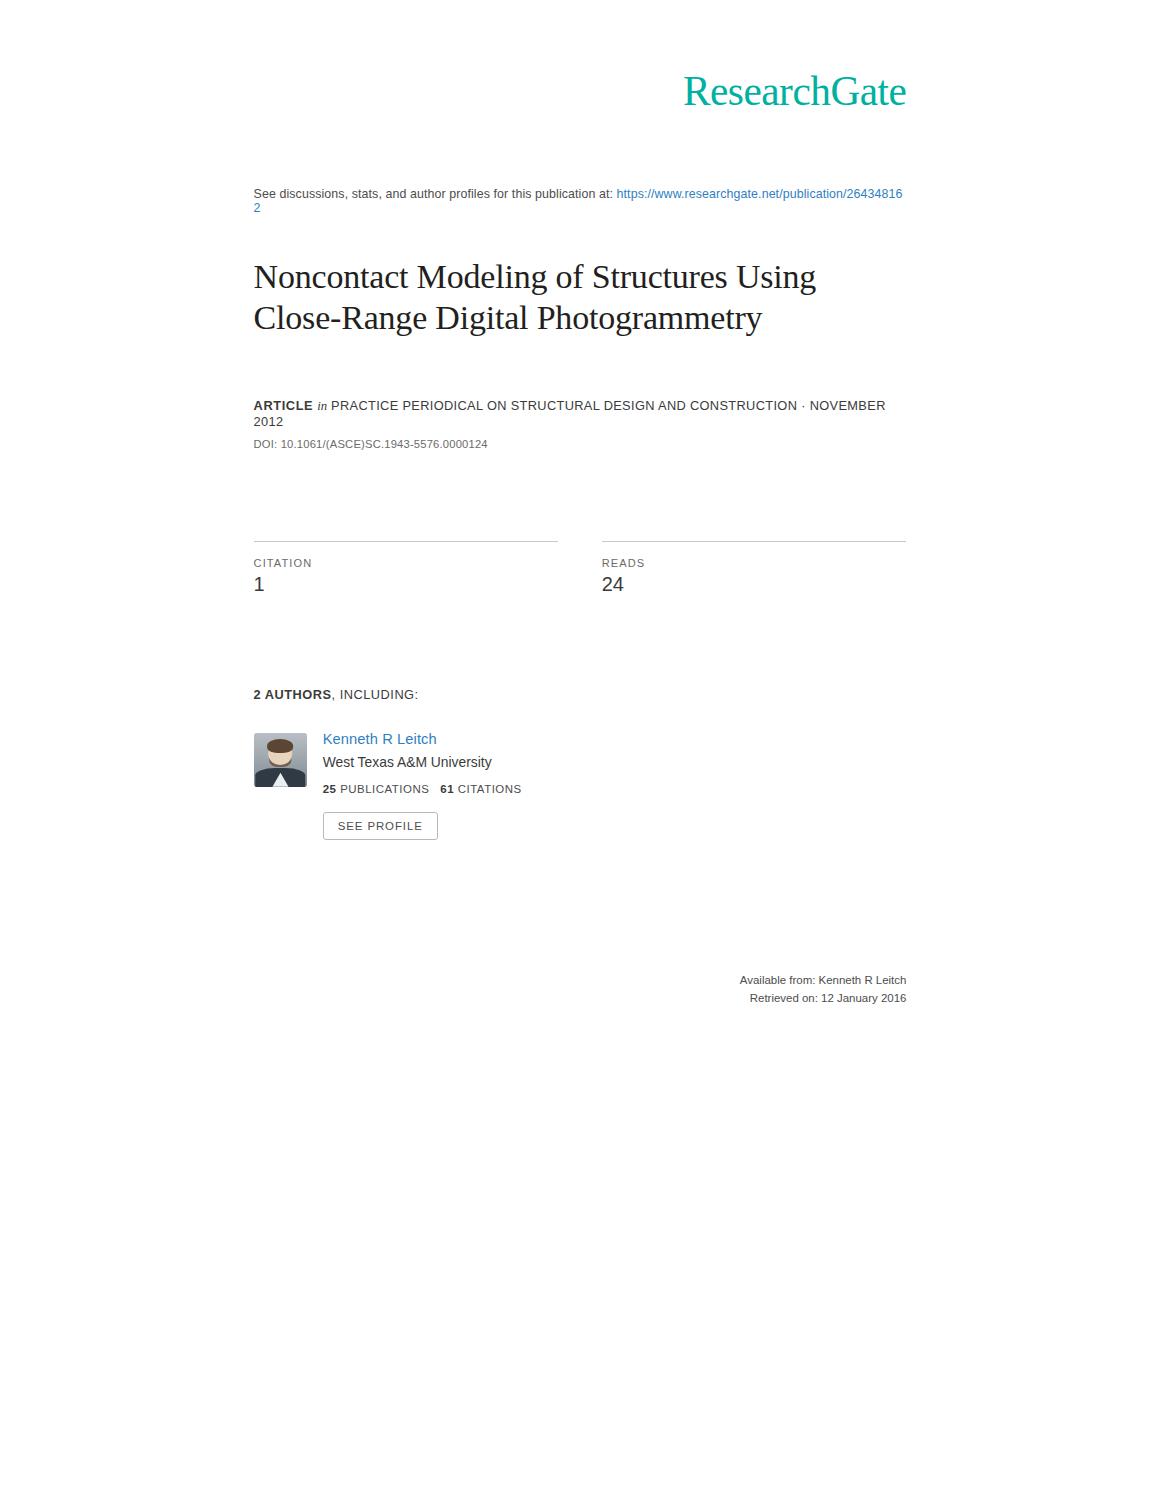ResearchGate
See discussions, stats, and author profiles for this publication at: https://www.researchgate.net/publication/264348162
Noncontact Modeling of Structures Using Close-Range Digital Photogrammetry
ARTICLE in PRACTICE PERIODICAL ON STRUCTURAL DESIGN AND CONSTRUCTION · NOVEMBER 2012
DOI: 10.1061/(ASCE)SC.1943-5576.0000124
CITATION
1
READS
24
2 AUTHORS, INCLUDING:
Kenneth R Leitch
West Texas A&M University
25 PUBLICATIONS 61 CITATIONS
SEE PROFILE
Available from: Kenneth R Leitch
Retrieved on: 12 January 2016